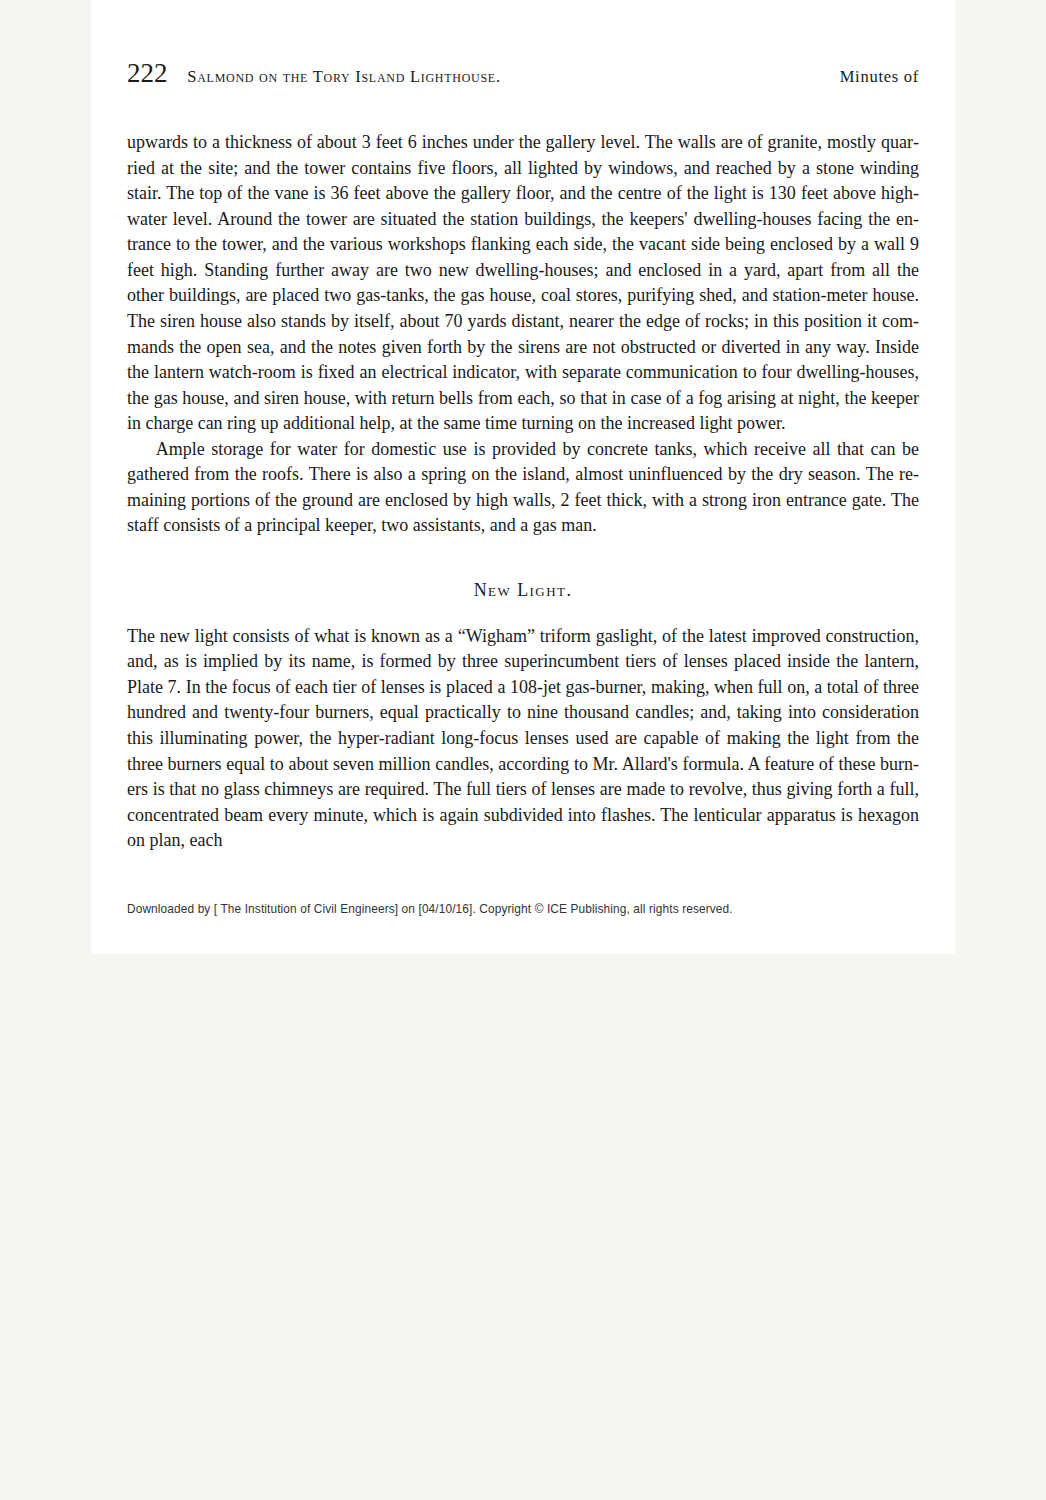222 Salmond on the Tory Island Lighthouse. Minutes of
upwards to a thickness of about 3 feet 6 inches under the gallery level. The walls are of granite, mostly quarried at the site; and the tower contains five floors, all lighted by windows, and reached by a stone winding stair. The top of the vane is 36 feet above the gallery floor, and the centre of the light is 130 feet above high-water level. Around the tower are situated the station buildings, the keepers' dwelling-houses facing the entrance to the tower, and the various workshops flanking each side, the vacant side being enclosed by a wall 9 feet high. Standing further away are two new dwelling-houses; and enclosed in a yard, apart from all the other buildings, are placed two gas-tanks, the gas house, coal stores, purifying shed, and station-meter house. The siren house also stands by itself, about 70 yards distant, nearer the edge of rocks; in this position it commands the open sea, and the notes given forth by the sirens are not obstructed or diverted in any way. Inside the lantern watch-room is fixed an electrical indicator, with separate communication to four dwelling-houses, the gas house, and siren house, with return bells from each, so that in case of a fog arising at night, the keeper in charge can ring up additional help, at the same time turning on the increased light power.
Ample storage for water for domestic use is provided by concrete tanks, which receive all that can be gathered from the roofs. There is also a spring on the island, almost uninfluenced by the dry season. The remaining portions of the ground are enclosed by high walls, 2 feet thick, with a strong iron entrance gate. The staff consists of a principal keeper, two assistants, and a gas man.
New Light.
The new light consists of what is known as a “Wigham” triform gaslight, of the latest improved construction, and, as is implied by its name, is formed by three superincumbent tiers of lenses placed inside the lantern, Plate 7. In the focus of each tier of lenses is placed a 108-jet gas-burner, making, when full on, a total of three hundred and twenty-four burners, equal practically to nine thousand candles; and, taking into consideration this illuminating power, the hyper-radiant long-focus lenses used are capable of making the light from the three burners equal to about seven million candles, according to Mr. Allard's formula. A feature of these burners is that no glass chimneys are required. The full tiers of lenses are made to revolve, thus giving forth a full, concentrated beam every minute, which is again subdivided into flashes. The lenticular apparatus is hexagon on plan, each
Downloaded by [ The Institution of Civil Engineers] on [04/10/16]. Copyright © ICE Publishing, all rights reserved.